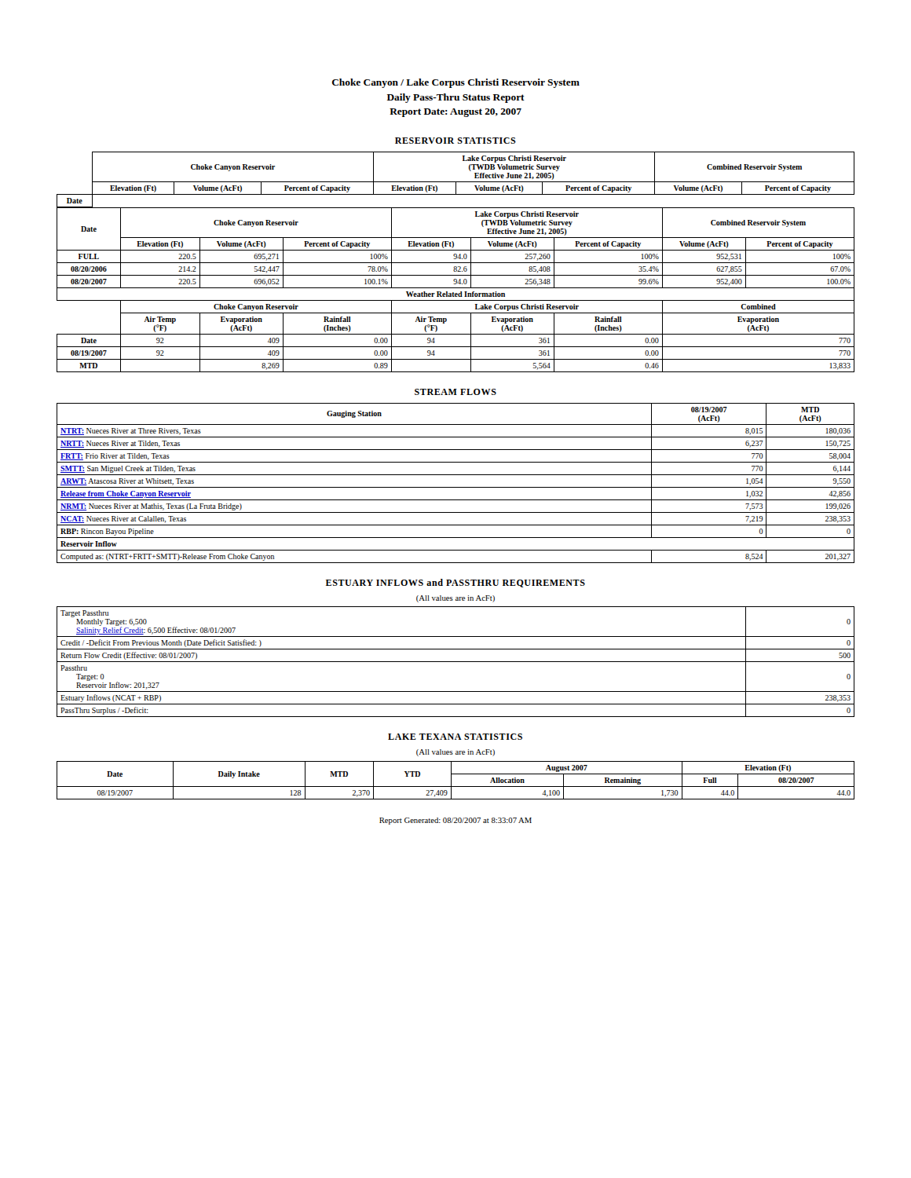Choke Canyon / Lake Corpus Christi Reservoir System
Daily Pass-Thru Status Report
Report Date: August 20, 2007
RESERVOIR STATISTICS
| | Choke Canyon Reservoir | Lake Corpus Christi Reservoir (TWDB Volumetric Survey Effective June 21, 2005) | Combined Reservoir System |
| --- | --- | --- | --- |
| Elevation (Ft) | Volume (AcFt) | Percent of Capacity | Elevation (Ft) | Volume (AcFt) | Percent of Capacity | Volume (AcFt) | Percent of Capacity |
| Date | |
| Date | Choke Canyon Reservoir | Lake Corpus Christi Reservoir (TWDB Volumetric Survey Effective June 21, 2005) | Combined Reservoir System |
| --- | --- | --- | --- |
| Elevation (Ft) | Volume (AcFt) | Percent of Capacity | Elevation (Ft) | Volume (AcFt) | Percent of Capacity | Volume (AcFt) | Percent of Capacity |
| FULL | 220.5 | 695,271 | 100% | 94.0 | 257,260 | 100% | 952,531 | 100% |
| 08/20/2006 | 214.2 | 542,447 | 78.0% | 82.6 | 85,408 | 35.4% | 627,855 | 67.0% |
| 08/20/2007 | 220.5 | 696,052 | 100.1% | 94.0 | 256,348 | 99.6% | 952,400 | 100.0% |
| Weather Related Information |
| | Choke Canyon Reservoir | Lake Corpus Christi Reservoir | Combined |
| Air Temp (°F) | Evaporation (AcFt) | Rainfall (Inches) | Air Temp (°F) | Evaporation (AcFt) | Rainfall (Inches) | Evaporation (AcFt) |
| Date | 92 | 409 | 0.00 | 94 | 361 | 0.00 | 770 |
| 08/19/2007 | 92 | 409 | 0.00 | 94 | 361 | 0.00 | 770 |
| MTD | | 8,269 | 0.89 | | 5,564 | 0.46 | 13,833 |
STREAM FLOWS
| Gauging Station | 08/19/2007 (AcFt) | MTD (AcFt) |
| --- | --- | --- |
| NTRT: Nueces River at Three Rivers, Texas | 8,015 | 180,036 |
| NRTT: Nueces River at Tilden, Texas | 6,237 | 150,725 |
| FRTT: Frio River at Tilden, Texas | 770 | 58,004 |
| SMTT: San Miguel Creek at Tilden, Texas | 770 | 6,144 |
| ARWT: Atascosa River at Whitsett, Texas | 1,054 | 9,550 |
| Release from Choke Canyon Reservoir | 1,032 | 42,856 |
| NRMT: Nueces River at Mathis, Texas (La Fruta Bridge) | 7,573 | 199,026 |
| NCAT: Nueces River at Calallen, Texas | 7,219 | 238,353 |
| RBP: Rincon Bayou Pipeline | 0 | 0 |
| Reservoir Inflow |
| Computed as: (NTRT+FRTT+SMTT)-Release From Choke Canyon | 8,524 | 201,327 |
ESTUARY INFLOWS and PASSTHRU REQUIREMENTS
(All values are in AcFt)
| Target Passthru Monthly Target: 6,500 Salinity Relief Credit : 6,500 Effective: 08/01/2007 | 0 |
| Credit / -Deficit From Previous Month (Date Deficit Satisfied: ) | 0 |
| Return Flow Credit (Effective: 08/01/2007) | 500 |
| Passthru Target: 0 Reservoir Inflow: 201,327 | 0 |
| Estuary Inflows (NCAT + RBP) | 238,353 |
| PassThru Surplus / -Deficit: | 0 |
LAKE TEXANA STATISTICS
(All values are in AcFt)
| Date | Daily Intake | MTD | YTD | August 2007 | Elevation (Ft) |
| --- | --- | --- | --- | --- | --- |
| Allocation | Remaining | Full | 08/20/2007 |
| 08/19/2007 | 128 | 2,370 | 27,409 | 4,100 | 1,730 | 44.0 | 44.0 |
Report Generated: 08/20/2007 at 8:33:07 AM